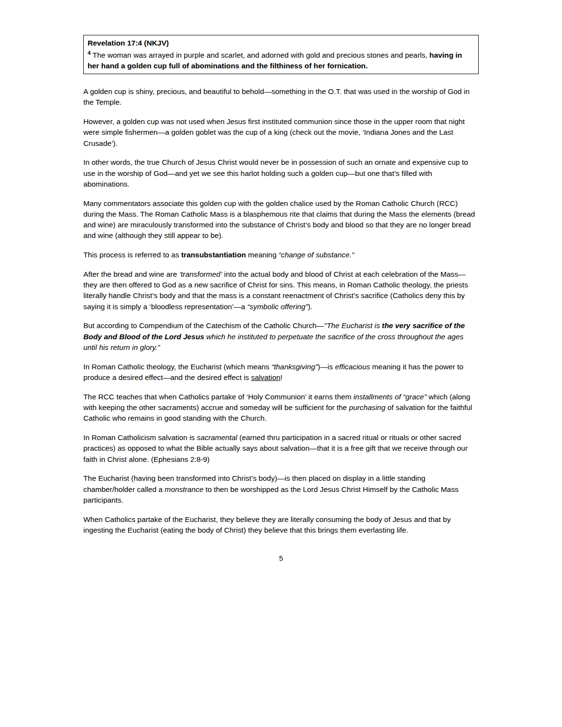Revelation 17:4 (NKJV)
4 The woman was arrayed in purple and scarlet, and adorned with gold and precious stones and pearls, having in her hand a golden cup full of abominations and the filthiness of her fornication.
A golden cup is shiny, precious, and beautiful to behold—something in the O.T. that was used in the worship of God in the Temple.
However, a golden cup was not used when Jesus first instituted communion since those in the upper room that night were simple fishermen—a golden goblet was the cup of a king (check out the movie, ‘Indiana Jones and the Last Crusade’).
In other words, the true Church of Jesus Christ would never be in possession of such an ornate and expensive cup to use in the worship of God—and yet we see this harlot holding such a golden cup—but one that’s filled with abominations.
Many commentators associate this golden cup with the golden chalice used by the Roman Catholic Church (RCC) during the Mass. The Roman Catholic Mass is a blasphemous rite that claims that during the Mass the elements (bread and wine) are miraculously transformed into the substance of Christ’s body and blood so that they are no longer bread and wine (although they still appear to be).
This process is referred to as transubstantiation meaning “change of substance.”
After the bread and wine are ‘transformed’ into the actual body and blood of Christ at each celebration of the Mass—they are then offered to God as a new sacrifice of Christ for sins. This means, in Roman Catholic theology, the priests literally handle Christ’s body and that the mass is a constant reenactment of Christ’s sacrifice (Catholics deny this by saying it is simply a ‘bloodless representation’—a “symbolic offering”).
But according to Compendium of the Catechism of the Catholic Church—"The Eucharist is the very sacrifice of the Body and Blood of the Lord Jesus which he instituted to perpetuate the sacrifice of the cross throughout the ages until his return in glory.”
In Roman Catholic theology, the Eucharist (which means “thanksgiving”)—is efficacious meaning it has the power to produce a desired effect—and the desired effect is salvation!
The RCC teaches that when Catholics partake of ‘Holy Communion’ it earns them installments of “grace” which (along with keeping the other sacraments) accrue and someday will be sufficient for the purchasing of salvation for the faithful Catholic who remains in good standing with the Church.
In Roman Catholicism salvation is sacramental (earned thru participation in a sacred ritual or rituals or other sacred practices) as opposed to what the Bible actually says about salvation—that it is a free gift that we receive through our faith in Christ alone. (Ephesians 2:8-9)
The Eucharist (having been transformed into Christ’s body)—is then placed on display in a little standing chamber/holder called a monstrance to then be worshipped as the Lord Jesus Christ Himself by the Catholic Mass participants.
When Catholics partake of the Eucharist, they believe they are literally consuming the body of Jesus and that by ingesting the Eucharist (eating the body of Christ) they believe that this brings them everlasting life.
5